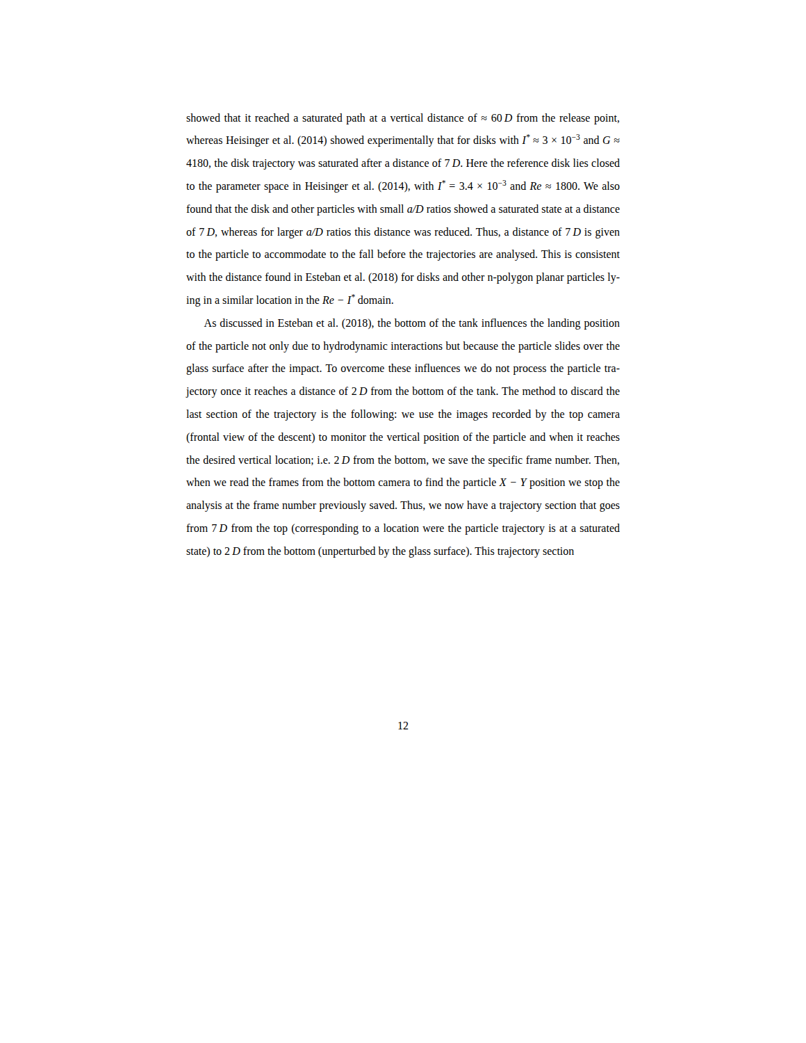showed that it reached a saturated path at a vertical distance of ≈ 60 D from the release point, whereas Heisinger et al. (2014) showed experimentally that for disks with I* ≈ 3 × 10−3 and G ≈ 4180, the disk trajectory was saturated after a distance of 7 D. Here the reference disk lies closed to the parameter space in Heisinger et al. (2014), with I* = 3.4 × 10−3 and Re ≈ 1800. We also found that the disk and other particles with small a/D ratios showed a saturated state at a distance of 7 D, whereas for larger a/D ratios this distance was reduced. Thus, a distance of 7 D is given to the particle to accommodate to the fall before the trajectories are analysed. This is consistent with the distance found in Esteban et al. (2018) for disks and other n-polygon planar particles lying in a similar location in the Re − I* domain.
As discussed in Esteban et al. (2018), the bottom of the tank influences the landing position of the particle not only due to hydrodynamic interactions but because the particle slides over the glass surface after the impact. To overcome these influences we do not process the particle trajectory once it reaches a distance of 2 D from the bottom of the tank. The method to discard the last section of the trajectory is the following: we use the images recorded by the top camera (frontal view of the descent) to monitor the vertical position of the particle and when it reaches the desired vertical location; i.e. 2 D from the bottom, we save the specific frame number. Then, when we read the frames from the bottom camera to find the particle X − Y position we stop the analysis at the frame number previously saved. Thus, we now have a trajectory section that goes from 7 D from the top (corresponding to a location were the particle trajectory is at a saturated state) to 2 D from the bottom (unperturbed by the glass surface). This trajectory section
12